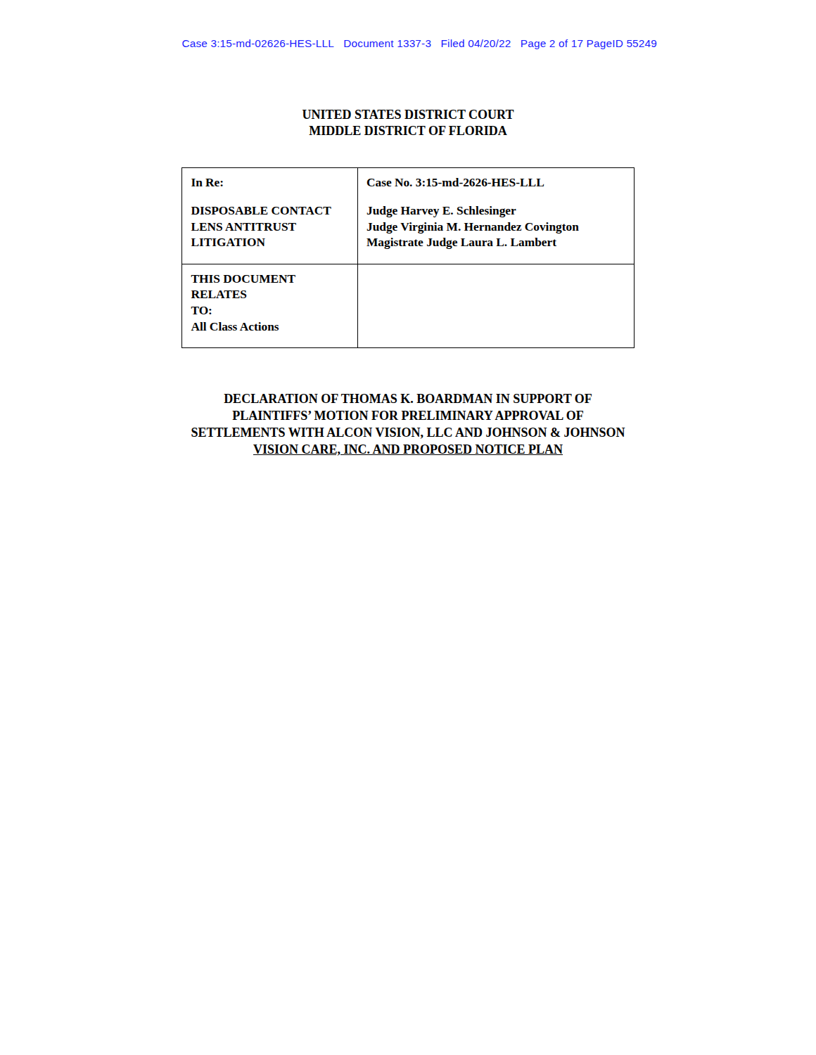Case 3:15-md-02626-HES-LLL Document 1337-3 Filed 04/20/22 Page 2 of 17 PageID 55249
UNITED STATES DISTRICT COURT
MIDDLE DISTRICT OF FLORIDA
| In Re: DISPOSABLE CONTACT LENS ANTITRUST LITIGATION | Case No. 3:15-md-2626-HES-LLL Judge Harvey E. Schlesinger Judge Virginia M. Hernandez Covington Magistrate Judge Laura L. Lambert |
| THIS DOCUMENT RELATES TO: All Class Actions | |
DECLARATION OF THOMAS K. BOARDMAN IN SUPPORT OF
PLAINTIFFS’ MOTION FOR PRELIMINARY APPROVAL OF
SETTLEMENTS WITH ALCON VISION, LLC AND JOHNSON & JOHNSON
VISION CARE, INC. AND PROPOSED NOTICE PLAN